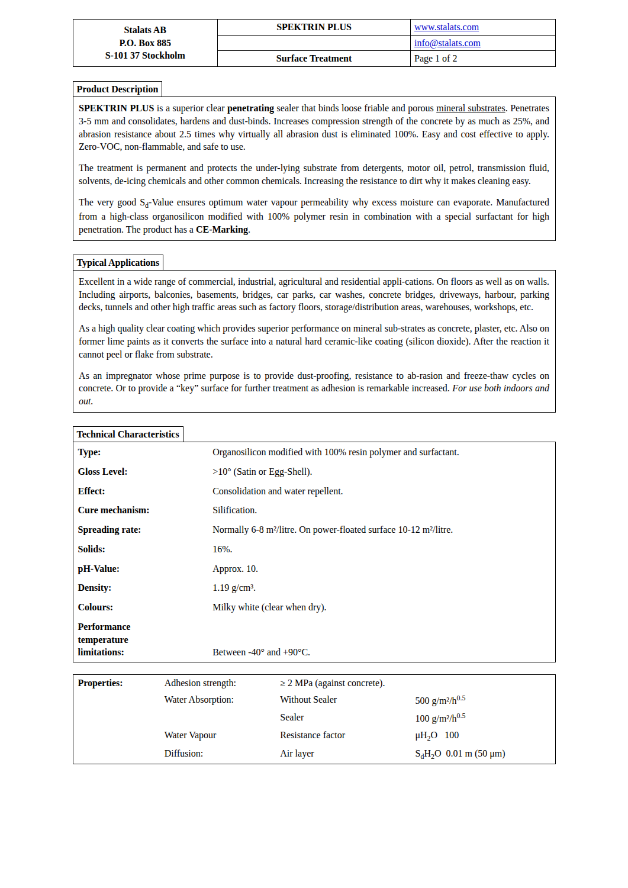| Stalats AB P.O. Box 885 S-101 37 Stockholm | SPEKTRIN PLUS | www.stalats.com |
| | info@stalats.com |
| Surface Treatment | Page 1 of 2 |
Product Description
SPEKTRIN PLUS is a superior clear penetrating sealer that binds loose friable and porous mineral substrates. Penetrates 3-5 mm and consolidates, hardens and dust-binds. Increases compression strength of the concrete by as much as 25%, and abrasion resistance about 2.5 times why virtually all abrasion dust is eliminated 100%. Easy and cost effective to apply. Zero-VOC, non-flammable, and safe to use.
The treatment is permanent and protects the under-lying substrate from detergents, motor oil, petrol, transmission fluid, solvents, de-icing chemicals and other common chemicals. Increasing the resistance to dirt why it makes cleaning easy.
The very good Sd-Value ensures optimum water vapour permeability why excess moisture can evaporate. Manufactured from a high-class organosilicon modified with 100% polymer resin in combination with a special surfactant for high penetration. The product has a CE-Marking.
Typical Applications
Excellent in a wide range of commercial, industrial, agricultural and residential appli-cations. On floors as well as on walls. Including airports, balconies, basements, bridges, car parks, car washes, concrete bridges, driveways, harbour, parking decks, tunnels and other high traffic areas such as factory floors, storage/distribution areas, warehouses, workshops, etc.
As a high quality clear coating which provides superior performance on mineral sub-strates as concrete, plaster, etc. Also on former lime paints as it converts the surface into a natural hard ceramic-like coating (silicon dioxide). After the reaction it cannot peel or flake from substrate.
As an impregnator whose prime purpose is to provide dust-proofing, resistance to ab-rasion and freeze-thaw cycles on concrete. Or to provide a “key” surface for further treatment as adhesion is remarkable increased. For use both indoors and out.
Technical Characteristics
| Type: | Organosilicon modified with 100% resin polymer and surfactant. |
| Gloss Level: | >10° (Satin or Egg-Shell). |
| Effect: | Consolidation and water repellent. |
| Cure mechanism: | Silification. |
| Spreading rate: | Normally 6-8 m²/litre. On power-floated surface 10-12 m²/litre. |
| Solids: | 16%. |
| pH-Value: | Approx. 10. |
| Density: | 1.19 g/cm³. |
| Colours: | Milky white (clear when dry). |
| Performance temperature limitations: | Between -40° and +90°C. |
| Properties: | Adhesion strength: | ≥ 2 MPa (against concrete). | |
| | Water Absorption: | Without Sealer | 500 g/m²/h 0.5 |
| | | Sealer | 100 g/m²/h 0.5 |
| | Water Vapour | Resistance factor | μH 2 O 100 |
| | Diffusion: | Air layer | S d H 2 O 0.01 m (50 μm) |